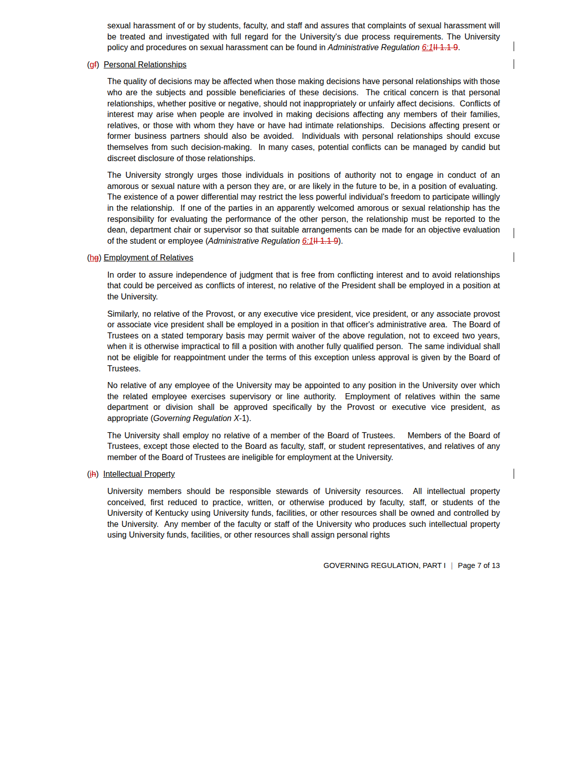sexual harassment of or by students, faculty, and staff and assures that complaints of sexual harassment will be treated and investigated with full regard for the University's due process requirements. The University policy and procedures on sexual harassment can be found in Administrative Regulation 6:1 II 1.1 9.
(gf) Personal Relationships
The quality of decisions may be affected when those making decisions have personal relationships with those who are the subjects and possible beneficiaries of these decisions. The critical concern is that personal relationships, whether positive or negative, should not inappropriately or unfairly affect decisions. Conflicts of interest may arise when people are involved in making decisions affecting any members of their families, relatives, or those with whom they have or have had intimate relationships. Decisions affecting present or former business partners should also be avoided. Individuals with personal relationships should excuse themselves from such decision-making. In many cases, potential conflicts can be managed by candid but discreet disclosure of those relationships.
The University strongly urges those individuals in positions of authority not to engage in conduct of an amorous or sexual nature with a person they are, or are likely in the future to be, in a position of evaluating. The existence of a power differential may restrict the less powerful individual's freedom to participate willingly in the relationship. If one of the parties in an apparently welcomed amorous or sexual relationship has the responsibility for evaluating the performance of the other person, the relationship must be reported to the dean, department chair or supervisor so that suitable arrangements can be made for an objective evaluation of the student or employee (Administrative Regulation 6:1 II 1.1 9).
(hg) Employment of Relatives
In order to assure independence of judgment that is free from conflicting interest and to avoid relationships that could be perceived as conflicts of interest, no relative of the President shall be employed in a position at the University.
Similarly, no relative of the Provost, or any executive vice president, vice president, or any associate provost or associate vice president shall be employed in a position in that officer's administrative area. The Board of Trustees on a stated temporary basis may permit waiver of the above regulation, not to exceed two years, when it is otherwise impractical to fill a position with another fully qualified person. The same individual shall not be eligible for reappointment under the terms of this exception unless approval is given by the Board of Trustees.
No relative of any employee of the University may be appointed to any position in the University over which the related employee exercises supervisory or line authority. Employment of relatives within the same department or division shall be approved specifically by the Provost or executive vice president, as appropriate (Governing Regulation X-1).
The University shall employ no relative of a member of the Board of Trustees. Members of the Board of Trustees, except those elected to the Board as faculty, staff, or student representatives, and relatives of any member of the Board of Trustees are ineligible for employment at the University.
(ih) Intellectual Property
University members should be responsible stewards of University resources. All intellectual property conceived, first reduced to practice, written, or otherwise produced by faculty, staff, or students of the University of Kentucky using University funds, facilities, or other resources shall be owned and controlled by the University. Any member of the faculty or staff of the University who produces such intellectual property using University funds, facilities, or other resources shall assign personal rights
GOVERNING REGULATION, PART I | Page 7 of 13